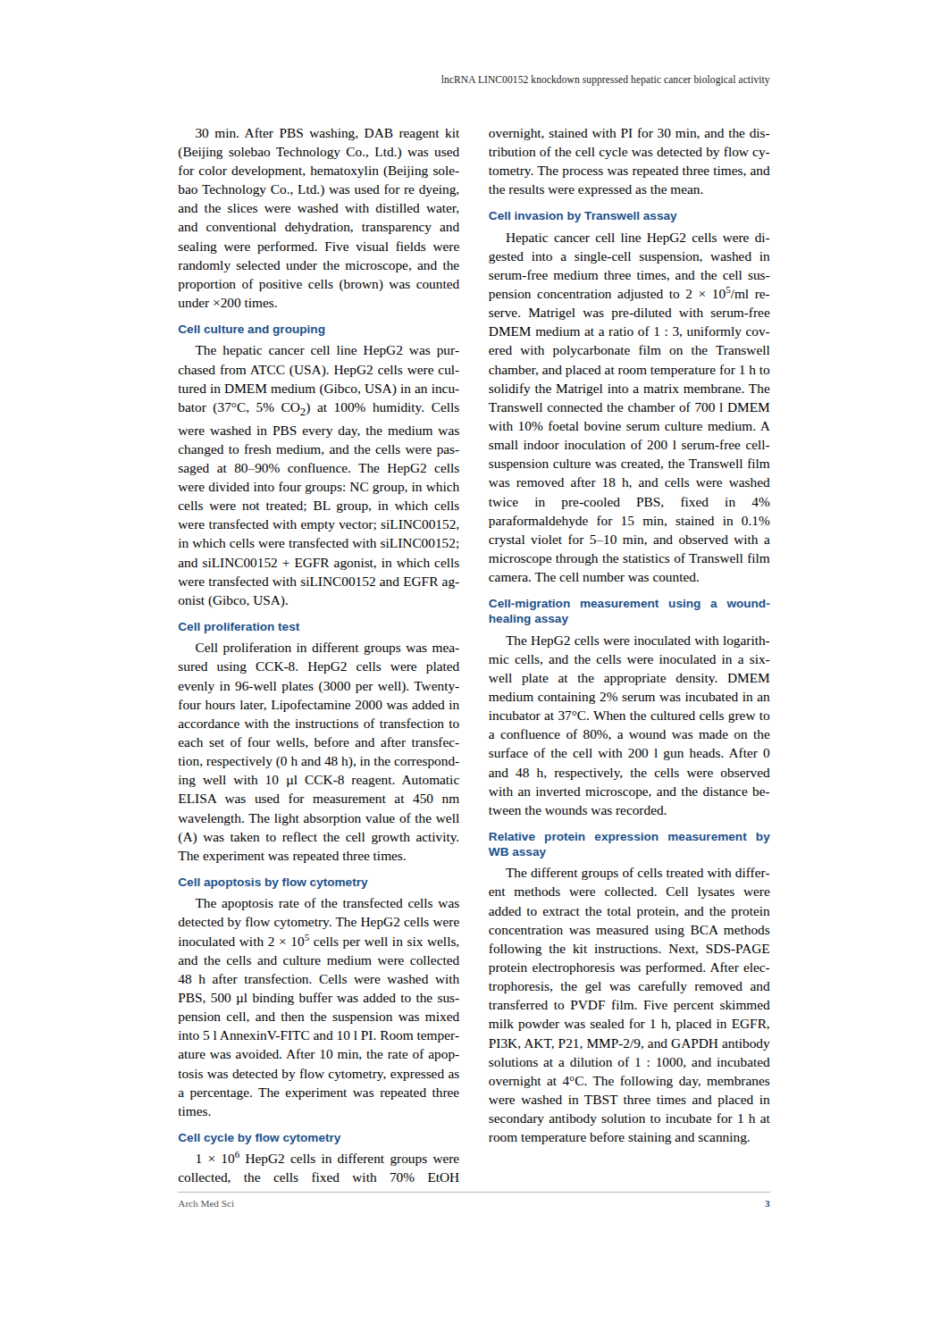lncRNA LINC00152 knockdown suppressed hepatic cancer biological activity
30 min. After PBS washing, DAB reagent kit (Beijing solebao Technology Co., Ltd.) was used for color development, hematoxylin (Beijing solebao Technology Co., Ltd.) was used for re dyeing, and the slices were washed with distilled water, and conventional dehydration, transparency and sealing were performed. Five visual fields were randomly selected under the microscope, and the proportion of positive cells (brown) was counted under ×200 times.
Cell culture and grouping
The hepatic cancer cell line HepG2 was purchased from ATCC (USA). HepG2 cells were cultured in DMEM medium (Gibco, USA) in an incubator (37°C, 5% CO2) at 100% humidity. Cells were washed in PBS every day, the medium was changed to fresh medium, and the cells were passaged at 80–90% confluence. The HepG2 cells were divided into four groups: NC group, in which cells were not treated; BL group, in which cells were transfected with empty vector; siLINC00152, in which cells were transfected with siLINC00152; and siLINC00152 + EGFR agonist, in which cells were transfected with siLINC00152 and EGFR agonist (Gibco, USA).
Cell proliferation test
Cell proliferation in different groups was measured using CCK-8. HepG2 cells were plated evenly in 96-well plates (3000 per well). Twenty-four hours later, Lipofectamine 2000 was added in accordance with the instructions of transfection to each set of four wells, before and after transfection, respectively (0 h and 48 h), in the corresponding well with 10 µl CCK-8 reagent. Automatic ELISA was used for measurement at 450 nm wavelength. The light absorption value of the well (A) was taken to reflect the cell growth activity. The experiment was repeated three times.
Cell apoptosis by flow cytometry
The apoptosis rate of the transfected cells was detected by flow cytometry. The HepG2 cells were inoculated with 2 × 105 cells per well in six wells, and the cells and culture medium were collected 48 h after transfection. Cells were washed with PBS, 500 µl binding buffer was added to the suspension cell, and then the suspension was mixed into 5 l AnnexinV-FITC and 10 l PI. Room temperature was avoided. After 10 min, the rate of apoptosis was detected by flow cytometry, expressed as a percentage. The experiment was repeated three times.
Cell cycle by flow cytometry
1 × 106 HepG2 cells in different groups were collected, the cells fixed with 70% EtOH overnight, stained with PI for 30 min, and the distribution of the cell cycle was detected by flow cytometry. The process was repeated three times, and the results were expressed as the mean.
Cell invasion by Transwell assay
Hepatic cancer cell line HepG2 cells were digested into a single-cell suspension, washed in serum-free medium three times, and the cell suspension concentration adjusted to 2 × 105/ml reserve. Matrigel was pre-diluted with serum-free DMEM medium at a ratio of 1 : 3, uniformly covered with polycarbonate film on the Transwell chamber, and placed at room temperature for 1 h to solidify the Matrigel into a matrix membrane. The Transwell connected the chamber of 700 l DMEM with 10% foetal bovine serum culture medium. A small indoor inoculation of 200 l serum-free cell-suspension culture was created, the Transwell film was removed after 18 h, and cells were washed twice in pre-cooled PBS, fixed in 4% paraformaldehyde for 15 min, stained in 0.1% crystal violet for 5–10 min, and observed with a microscope through the statistics of Transwell film camera. The cell number was counted.
Cell-migration measurement using a wound-healing assay
The HepG2 cells were inoculated with logarithmic cells, and the cells were inoculated in a six-well plate at the appropriate density. DMEM medium containing 2% serum was incubated in an incubator at 37°C. When the cultured cells grew to a confluence of 80%, a wound was made on the surface of the cell with 200 l gun heads. After 0 and 48 h, respectively, the cells were observed with an inverted microscope, and the distance between the wounds was recorded.
Relative protein expression measurement by WB assay
The different groups of cells treated with different methods were collected. Cell lysates were added to extract the total protein, and the protein concentration was measured using BCA methods following the kit instructions. Next, SDS-PAGE protein electrophoresis was performed. After electrophoresis, the gel was carefully removed and transferred to PVDF film. Five percent skimmed milk powder was sealed for 1 h, placed in EGFR, PI3K, AKT, P21, MMP-2/9, and GAPDH antibody solutions at a dilution of 1 : 1000, and incubated overnight at 4°C. The following day, membranes were washed in TBST three times and placed in secondary antibody solution to incubate for 1 h at room temperature before staining and scanning.
Arch Med Sci 3